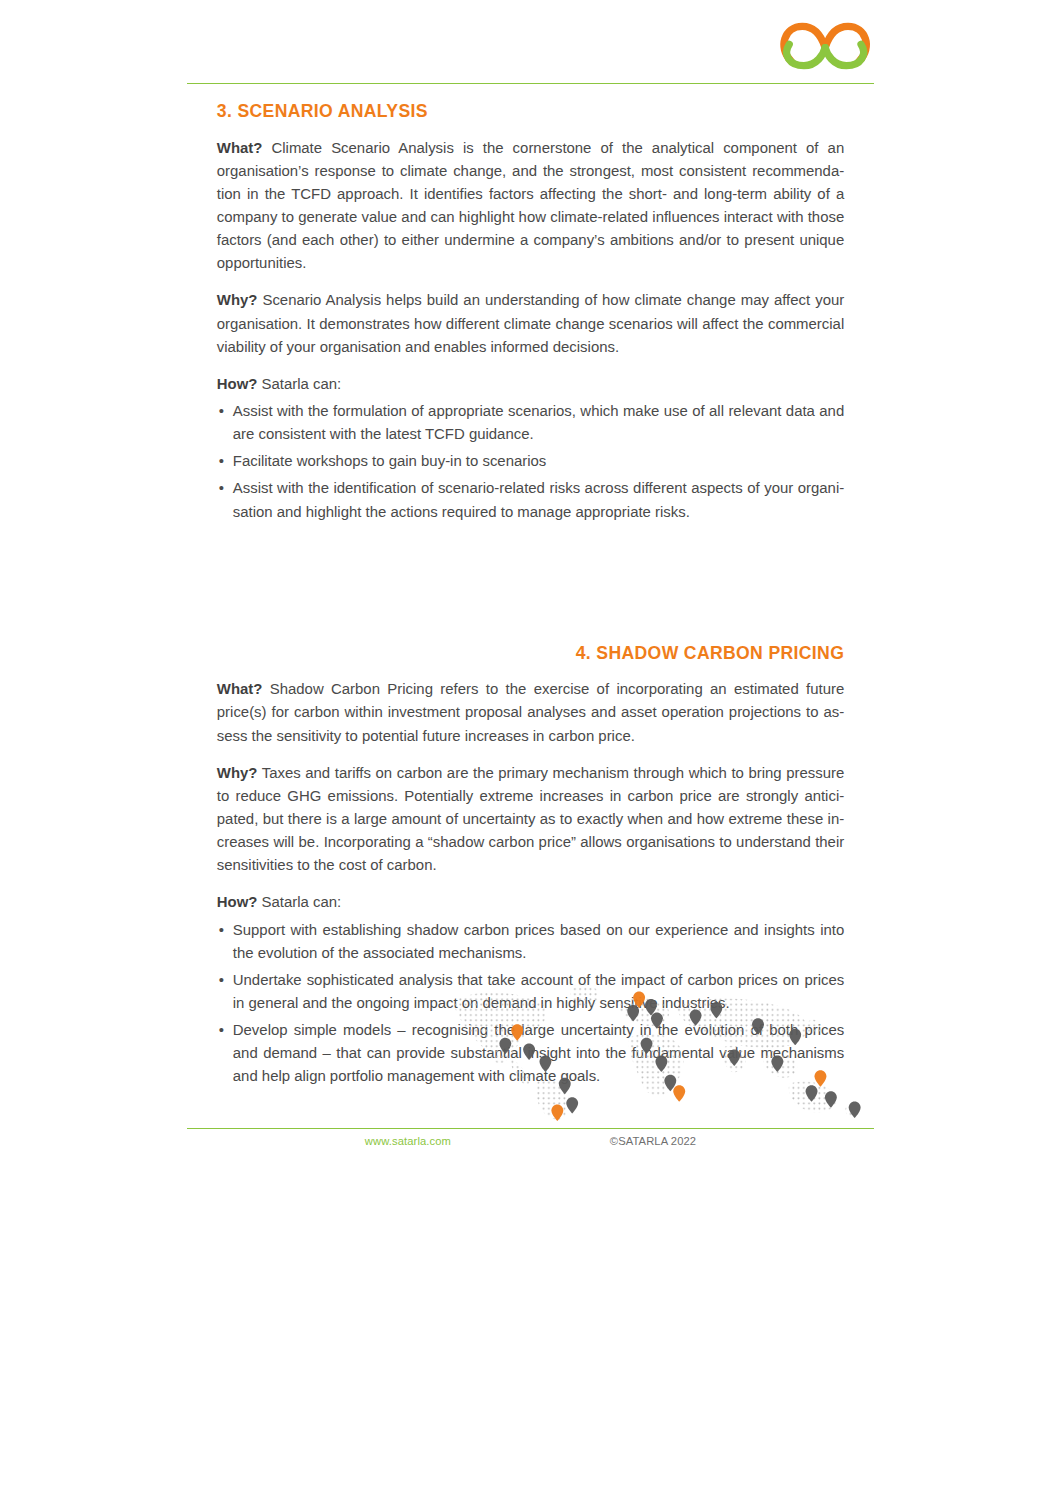3. SCENARIO ANALYSIS
What? Climate Scenario Analysis is the cornerstone of the analytical component of an organisation’s response to climate change, and the strongest, most consistent recommendation in the TCFD approach. It identifies factors affecting the short- and long-term ability of a company to generate value and can highlight how climate-related influences interact with those factors (and each other) to either undermine a company’s ambitions and/or to present unique opportunities.
Why? Scenario Analysis helps build an understanding of how climate change may affect your organisation. It demonstrates how different climate change scenarios will affect the commercial viability of your organisation and enables informed decisions.
How? Satarla can:
Assist with the formulation of appropriate scenarios, which make use of all relevant data and are consistent with the latest TCFD guidance.
Facilitate workshops to gain buy-in to scenarios
Assist with the identification of scenario-related risks across different aspects of your organisation and highlight the actions required to manage appropriate risks.
4. SHADOW CARBON PRICING
What? Shadow Carbon Pricing refers to the exercise of incorporating an estimated future price(s) for carbon within investment proposal analyses and asset operation projections to assess the sensitivity to potential future increases in carbon price.
Why? Taxes and tariffs on carbon are the primary mechanism through which to bring pressure to reduce GHG emissions. Potentially extreme increases in carbon price are strongly anticipated, but there is a large amount of uncertainty as to exactly when and how extreme these increases will be. Incorporating a “shadow carbon price” allows organisations to understand their sensitivities to the cost of carbon.
How? Satarla can:
Support with establishing shadow carbon prices based on our experience and insights into the evolution of the associated mechanisms.
Undertake sophisticated analysis that take account of the impact of carbon prices on prices in general and the ongoing impact on demand in highly sensitive industries.
Develop simple models – recognising the large uncertainty in the evolution of both prices and demand – that can provide substantial insight into the fundamental value mechanisms and help align portfolio management with climate goals.
www.satarla.com ©SATARLA 2022